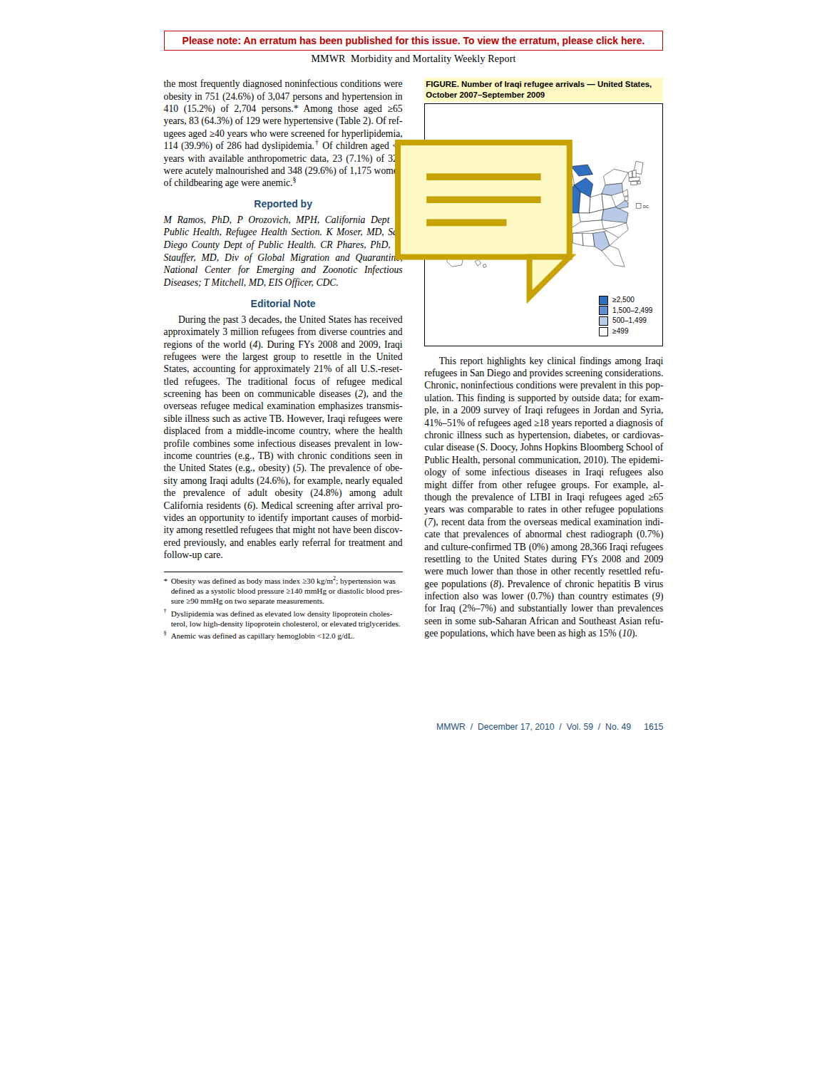Please note: An erratum has been published for this issue. To view the erratum, please click here.
MMWR Morbidity and Mortality Weekly Report
the most frequently diagnosed noninfectious conditions were obesity in 751 (24.6%) of 3,047 persons and hypertension in 410 (15.2%) of 2,704 persons.* Among those aged ≥65 years, 83 (64.3%) of 129 were hypertensive (Table 2). Of refugees aged ≥40 years who were screened for hyperlipidemia, 114 (39.9%) of 286 had dyslipidemia.† Of children aged <5 years with available anthropometric data, 23 (7.1%) of 322 were acutely malnourished and 348 (29.6%) of 1,175 women of childbearing age were anemic.§
Reported by
M Ramos, PhD, P Orozovich, MPH, California Dept of Public Health, Refugee Health Section. K Moser, MD, San Diego County Dept of Public Health. CR Phares, PhD, W Stauffer, MD, Div of Global Migration and Quarantine, National Center for Emerging and Zoonotic Infectious Diseases; T Mitchell, MD, EIS Officer, CDC.
Editorial Note
During the past 3 decades, the United States has received approximately 3 million refugees from diverse countries and regions of the world (4). During FYs 2008 and 2009, Iraqi refugees were the largest group to resettle in the United States, accounting for approximately 21% of all U.S.-resettled refugees. The traditional focus of refugee medical screening has been on communicable diseases (2), and the overseas refugee medical examination emphasizes transmissible illness such as active TB. However, Iraqi refugees were displaced from a middle-income country, where the health profile combines some infectious diseases prevalent in low-income countries (e.g., TB) with chronic conditions seen in the United States (e.g., obesity) (5). The prevalence of obesity among Iraqi adults (24.6%), for example, nearly equaled the prevalence of adult obesity (24.8%) among adult California residents (6). Medical screening after arrival provides an opportunity to identify important causes of morbidity among resettled refugees that might not have been discovered previously, and enables early referral for treatment and follow-up care.
*Obesity was defined as body mass index ≥30 kg/m2; hypertension was defined as a systolic blood pressure ≥140 mmHg or diastolic blood pressure ≥90 mmHg on two separate measurements.
†Dyslipidemia was defined as elevated low density lipoprotein cholesterol, low high-density lipoprotein cholesterol, or elevated triglycerides.
§Anemic was defined as capillary hemoglobin <12.0 g/dL.
FIGURE. Number of Iraqi refugee arrivals — United States, October 2007–September 2009
DC
≥2,500
1,500–2,499
500–1,499
≥499
This report highlights key clinical findings among Iraqi refugees in San Diego and provides screening considerations. Chronic, noninfectious conditions were prevalent in this population. This finding is supported by outside data; for example, in a 2009 survey of Iraqi refugees in Jordan and Syria, 41%–51% of refugees aged ≥18 years reported a diagnosis of chronic illness such as hypertension, diabetes, or cardiovascular disease (S. Doocy, Johns Hopkins Bloomberg School of Public Health, personal communication, 2010). The epidemiology of some infectious diseases in Iraqi refugees also might differ from other refugee groups. For example, although the prevalence of LTBI in Iraqi refugees aged ≥65 years was comparable to rates in other refugee populations (7), recent data from the overseas medical examination indicate that prevalences of abnormal chest radiograph (0.7%) and culture-confirmed TB (0%) among 28,366 Iraqi refugees resettling to the United States during FYs 2008 and 2009 were much lower than those in other recently resettled refugee populations (8). Prevalence of chronic hepatitis B virus infection also was lower (0.7%) than country estimates (9) for Iraq (2%–7%) and substantially lower than prevalences seen in some sub-Saharan African and Southeast Asian refugee populations, which have been as high as 15% (10).
MMWR / December 17, 2010 / Vol. 59 / No. 491615